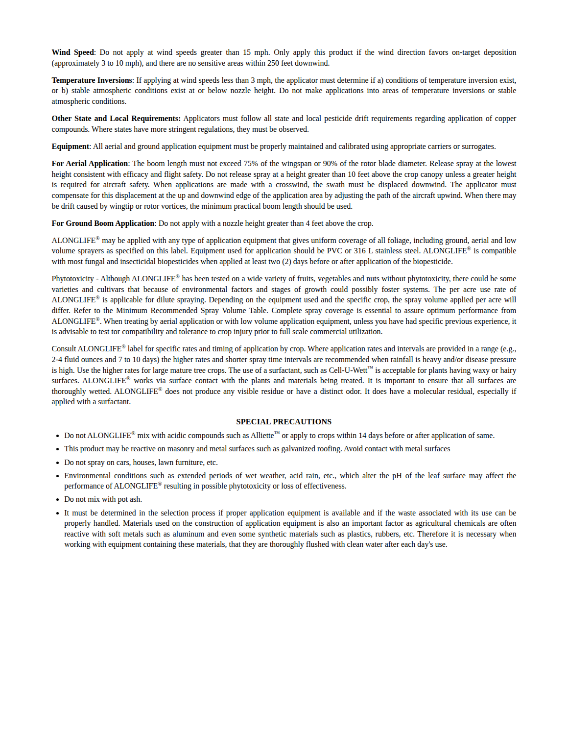Wind Speed: Do not apply at wind speeds greater than 15 mph. Only apply this product if the wind direction favors on-target deposition (approximately 3 to 10 mph), and there are no sensitive areas within 250 feet downwind.
Temperature Inversions: If applying at wind speeds less than 3 mph, the applicator must determine if a) conditions of temperature inversion exist, or b) stable atmospheric conditions exist at or below nozzle height. Do not make applications into areas of temperature inversions or stable atmospheric conditions.
Other State and Local Requirements: Applicators must follow all state and local pesticide drift requirements regarding application of copper compounds. Where states have more stringent regulations, they must be observed.
Equipment: All aerial and ground application equipment must be properly maintained and calibrated using appropriate carriers or surrogates.
For Aerial Application: The boom length must not exceed 75% of the wingspan or 90% of the rotor blade diameter. Release spray at the lowest height consistent with efficacy and flight safety. Do not release spray at a height greater than 10 feet above the crop canopy unless a greater height is required for aircraft safety. When applications are made with a crosswind, the swath must be displaced downwind. The applicator must compensate for this displacement at the up and downwind edge of the application area by adjusting the path of the aircraft upwind. When there may be drift caused by wingtip or rotor vortices, the minimum practical boom length should be used.
For Ground Boom Application: Do not apply with a nozzle height greater than 4 feet above the crop.
ALONGLIFE® may be applied with any type of application equipment that gives uniform coverage of all foliage, including ground, aerial and low volume sprayers as specified on this label. Equipment used for application should be PVC or 316 L stainless steel. ALONGLIFE® is compatible with most fungal and insecticidal biopesticides when applied at least two (2) days before or after application of the biopesticide.
Phytotoxicity - Although ALONGLIFE® has been tested on a wide variety of fruits, vegetables and nuts without phytotoxicity, there could be some varieties and cultivars that because of environmental factors and stages of growth could possibly foster systems. The per acre use rate of ALONGLIFE® is applicable for dilute spraying. Depending on the equipment used and the specific crop, the spray volume applied per acre will differ. Refer to the Minimum Recommended Spray Volume Table. Complete spray coverage is essential to assure optimum performance from ALONGLIFE®. When treating by aerial application or with low volume application equipment, unless you have had specific previous experience, it is advisable to test tor compatibility and tolerance to crop injury prior to full scale commercial utilization.
Consult ALONGLIFE® label for specific rates and timing of application by crop. Where application rates and intervals are provided in a range (e.g., 2-4 fluid ounces and 7 to 10 days) the higher rates and shorter spray time intervals are recommended when rainfall is heavy and/or disease pressure is high. Use the higher rates for large mature tree crops. The use of a surfactant, such as Cell-U-Wett™ is acceptable for plants having waxy or hairy surfaces. ALONGLIFE® works via surface contact with the plants and materials being treated. It is important to ensure that all surfaces are thoroughly wetted. ALONGLIFE® does not produce any visible residue or have a distinct odor. It does have a molecular residual, especially if applied with a surfactant.
SPECIAL PRECAUTIONS
Do not ALONGLIFE® mix with acidic compounds such as Alliette™ or apply to crops within 14 days before or after application of same.
This product may be reactive on masonry and metal surfaces such as galvanized roofing. Avoid contact with metal surfaces
Do not spray on cars, houses, lawn furniture, etc.
Environmental conditions such as extended periods of wet weather, acid rain, etc., which alter the pH of the leaf surface may affect the performance of ALONGLIFE® resulting in possible phytotoxicity or loss of effectiveness.
Do not mix with pot ash.
It must be determined in the selection process if proper application equipment is available and if the waste associated with its use can be properly handled. Materials used on the construction of application equipment is also an important factor as agricultural chemicals are often reactive with soft metals such as aluminum and even some synthetic materials such as plastics, rubbers, etc. Therefore it is necessary when working with equipment containing these materials, that they are thoroughly flushed with clean water after each day's use.